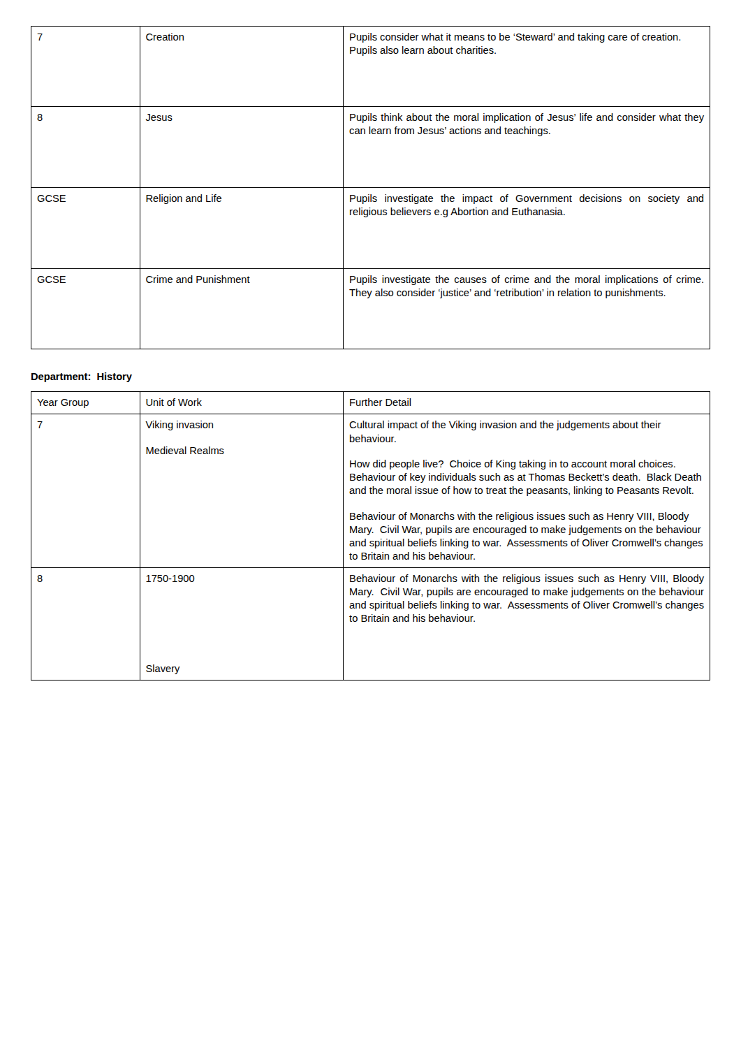| 7 | Creation | Pupils consider what it means to be ‘Steward’ and taking care of creation. Pupils also learn about charities. |
| 8 | Jesus | Pupils think about the moral implication of Jesus’ life and consider what they can learn from Jesus’ actions and teachings. |
| GCSE | Religion and Life | Pupils investigate the impact of Government decisions on society and religious believers e.g Abortion and Euthanasia. |
| GCSE | Crime and Punishment | Pupils investigate the causes of crime and the moral implications of crime. They also consider ‘justice’ and ‘retribution’ in relation to punishments. |
Department: History
| Year Group | Unit of Work | Further Detail |
| 7 | Viking invasion Medieval Realms | Cultural impact of the Viking invasion and the judgements about their behaviour. How did people live? Choice of King taking in to account moral choices. Behaviour of key individuals such as at Thomas Beckett’s death. Black Death and the moral issue of how to treat the peasants, linking to Peasants Revolt. Behaviour of Monarchs with the religious issues such as Henry VIII, Bloody Mary. Civil War, pupils are encouraged to make judgements on the behaviour and spiritual beliefs linking to war. Assessments of Oliver Cromwell’s changes to Britain and his behaviour. |
| 8 | 1750-1900 Slavery | Behaviour of Monarchs with the religious issues such as Henry VIII, Bloody Mary. Civil War, pupils are encouraged to make judgements on the behaviour and spiritual beliefs linking to war. Assessments of Oliver Cromwell’s changes to Britain and his behaviour. |